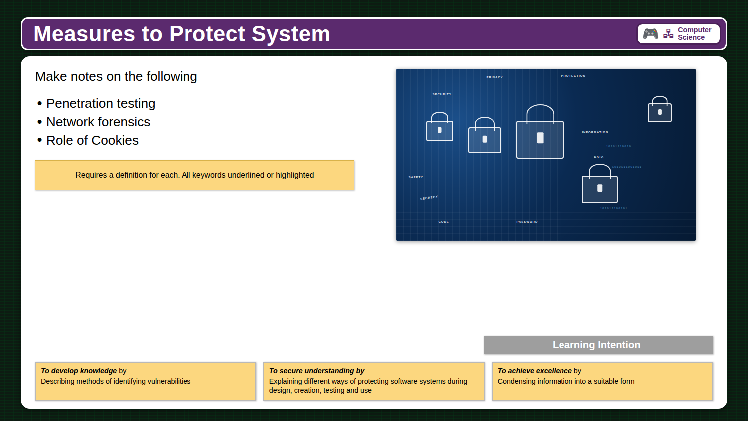Measures to Protect System
🎮 🖧 Computer
Science
Make notes on the following
Penetration testing
Network forensics
Role of Cookies
Requires a definition for each. All keywords underlined or highlighted
Privacy Protection Security Information Data Safety Secrecy Code Password 10101110010 1010111001011 101011100101
Learning Intention
To develop knowledge by Describing methods of identifying vulnerabilities
To secure understanding by Explaining different ways of protecting software systems during design, creation, testing and use
To achieve excellence by Condensing information into a suitable form